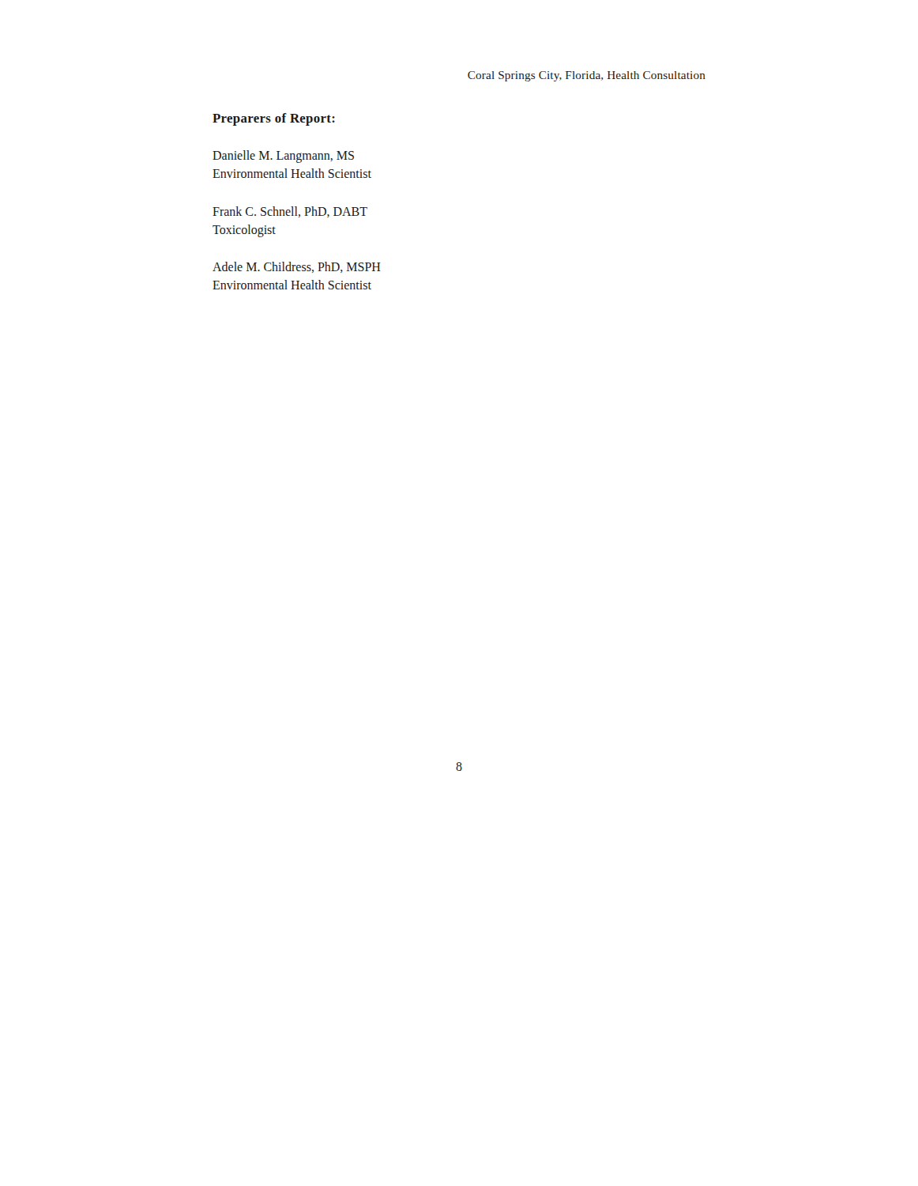Coral Springs City, Florida, Health Consultation
Preparers of Report:
Danielle M. Langmann, MS Environmental Health Scientist
Frank C. Schnell, PhD, DABT Toxicologist
Adele M. Childress, PhD, MSPH Environmental Health Scientist
8